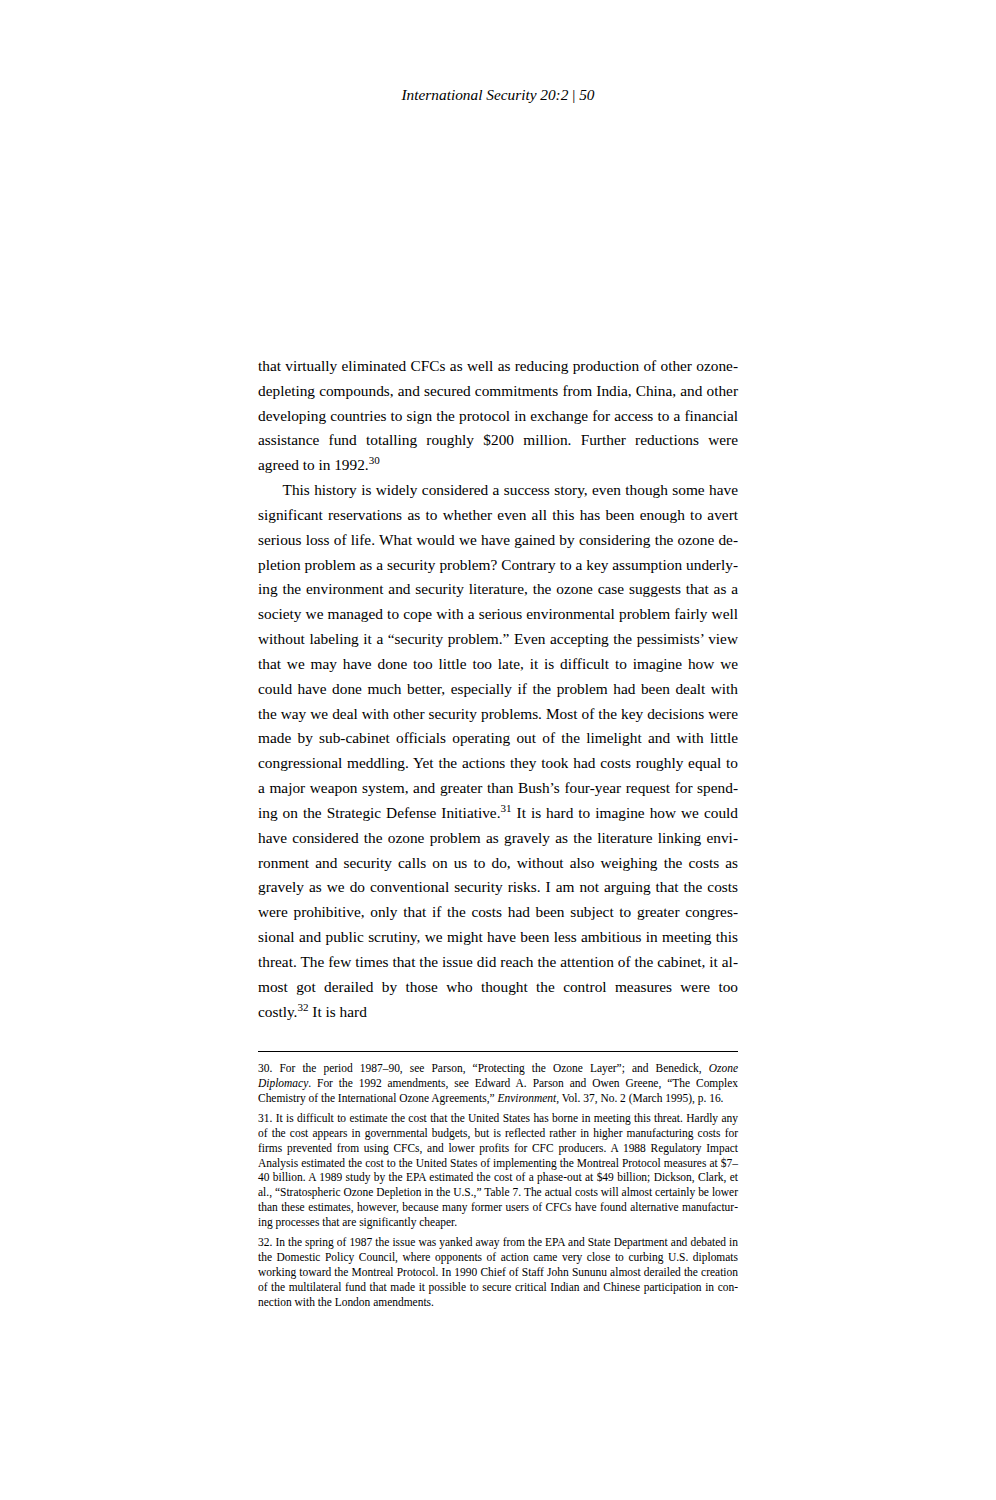International Security 20:2 | 50
that virtually eliminated CFCs as well as reducing production of other ozone-depleting compounds, and secured commitments from India, China, and other developing countries to sign the protocol in exchange for access to a financial assistance fund totalling roughly $200 million. Further reductions were agreed to in 1992.30
This history is widely considered a success story, even though some have significant reservations as to whether even all this has been enough to avert serious loss of life. What would we have gained by considering the ozone depletion problem as a security problem? Contrary to a key assumption underlying the environment and security literature, the ozone case suggests that as a society we managed to cope with a serious environmental problem fairly well without labeling it a “security problem.” Even accepting the pessimists’ view that we may have done too little too late, it is difficult to imagine how we could have done much better, especially if the problem had been dealt with the way we deal with other security problems. Most of the key decisions were made by sub-cabinet officials operating out of the limelight and with little congressional meddling. Yet the actions they took had costs roughly equal to a major weapon system, and greater than Bush’s four-year request for spending on the Strategic Defense Initiative.31 It is hard to imagine how we could have considered the ozone problem as gravely as the literature linking environment and security calls on us to do, without also weighing the costs as gravely as we do conventional security risks. I am not arguing that the costs were prohibitive, only that if the costs had been subject to greater congressional and public scrutiny, we might have been less ambitious in meeting this threat. The few times that the issue did reach the attention of the cabinet, it almost got derailed by those who thought the control measures were too costly.32 It is hard
30. For the period 1987–90, see Parson, “Protecting the Ozone Layer”; and Benedick, Ozone Diplomacy. For the 1992 amendments, see Edward A. Parson and Owen Greene, “The Complex Chemistry of the International Ozone Agreements,” Environment, Vol. 37, No. 2 (March 1995), p. 16.
31. It is difficult to estimate the cost that the United States has borne in meeting this threat. Hardly any of the cost appears in governmental budgets, but is reflected rather in higher manufacturing costs for firms prevented from using CFCs, and lower profits for CFC producers. A 1988 Regulatory Impact Analysis estimated the cost to the United States of implementing the Montreal Protocol measures at $7–40 billion. A 1989 study by the EPA estimated the cost of a phase-out at $49 billion; Dickson, Clark, et al., “Stratospheric Ozone Depletion in the U.S.,” Table 7. The actual costs will almost certainly be lower than these estimates, however, because many former users of CFCs have found alternative manufacturing processes that are significantly cheaper.
32. In the spring of 1987 the issue was yanked away from the EPA and State Department and debated in the Domestic Policy Council, where opponents of action came very close to curbing U.S. diplomats working toward the Montreal Protocol. In 1990 Chief of Staff John Sununu almost derailed the creation of the multilateral fund that made it possible to secure critical Indian and Chinese participation in connection with the London amendments.